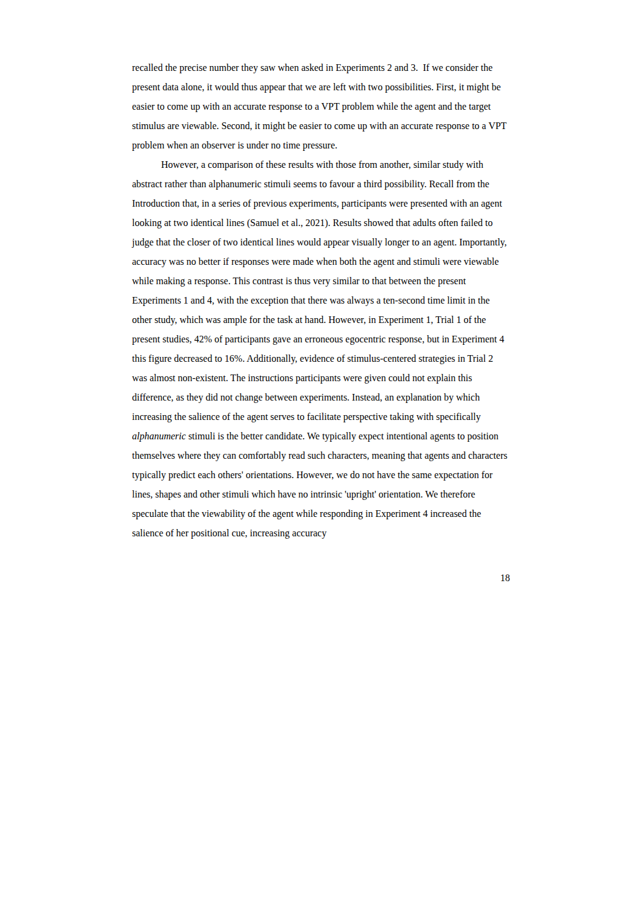recalled the precise number they saw when asked in Experiments 2 and 3. If we consider the present data alone, it would thus appear that we are left with two possibilities. First, it might be easier to come up with an accurate response to a VPT problem while the agent and the target stimulus are viewable. Second, it might be easier to come up with an accurate response to a VPT problem when an observer is under no time pressure.
However, a comparison of these results with those from another, similar study with abstract rather than alphanumeric stimuli seems to favour a third possibility. Recall from the Introduction that, in a series of previous experiments, participants were presented with an agent looking at two identical lines (Samuel et al., 2021). Results showed that adults often failed to judge that the closer of two identical lines would appear visually longer to an agent. Importantly, accuracy was no better if responses were made when both the agent and stimuli were viewable while making a response. This contrast is thus very similar to that between the present Experiments 1 and 4, with the exception that there was always a ten-second time limit in the other study, which was ample for the task at hand. However, in Experiment 1, Trial 1 of the present studies, 42% of participants gave an erroneous egocentric response, but in Experiment 4 this figure decreased to 16%. Additionally, evidence of stimulus-centered strategies in Trial 2 was almost non-existent. The instructions participants were given could not explain this difference, as they did not change between experiments. Instead, an explanation by which increasing the salience of the agent serves to facilitate perspective taking with specifically alphanumeric stimuli is the better candidate. We typically expect intentional agents to position themselves where they can comfortably read such characters, meaning that agents and characters typically predict each others' orientations. However, we do not have the same expectation for lines, shapes and other stimuli which have no intrinsic 'upright' orientation. We therefore speculate that the viewability of the agent while responding in Experiment 4 increased the salience of her positional cue, increasing accuracy
18